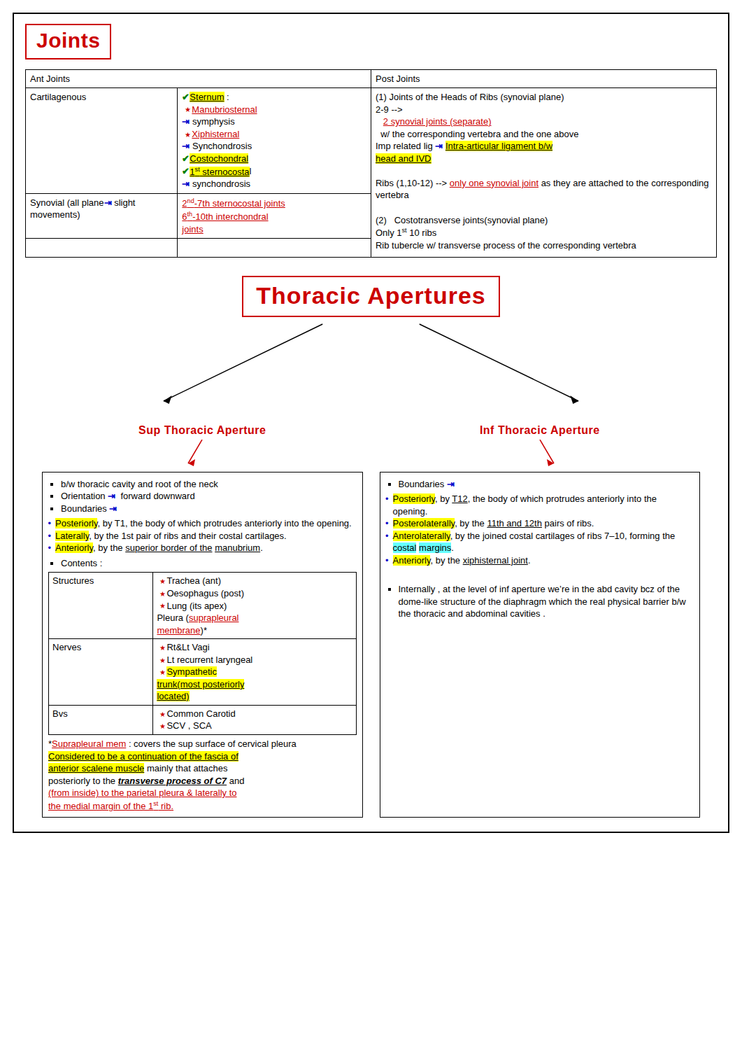Joints
| Ant Joints | Post Joints |
| Cartilagenous | ✔ Sternum : Manubriosternal ⇥ symphysis Xiphisternal ⇥ Synchondrosis ✔ Costochondral ✔ 1 st sternocosta l ⇥ synchondrosis | (1) Joints of the Heads of Ribs (synovial plane) 2-9 --> 2 synovial joints (separate) w/ the corresponding vertebra and the one above Imp related lig ⇥ Intra-articular ligament b/w head and IVD Ribs (1,10-12) --> only one synovial joint as they are attached to the corresponding vertebra (2) Costotransverse joints(synovial plane) Only 1 st 10 ribs Rib tubercle w/ transverse process of the corresponding vertebra |
| Synovial (all plane ⇥ slight movements) | 2 nd -7th sternocostal joints 6 th -10th interchondral joints |
Thoracic Apertures
| Sup Thoracic Aperture | Inf Thoracic Aperture |
| b/w thoracic cavity and root of the neck Orientation ⇥ forward downward Boundaries ⇥ Posteriorly , by T1, the body of which protrudes anteriorly into the opening. Laterally , by the 1st pair of ribs and their costal cartilages. Anteriorly , by the superior border of the manubrium . Contents : / Structures / Trachea (ant) Oesophagus (post) Lung (its apex) Pleura ( suprapleural membrane )* / / Nerves / Rt&Lt Vagi Lt recurrent laryngeal Sympathetic trunk(most posteriorly located) / / Bvs / Common Carotid SCV , SCA / * Suprapleural mem : covers the sup surface of cervical pleura Considered to be a continuation of the fascia of anterior scalene muscle mainly that attaches posteriorly to the transverse process of C7 and (from inside) to the parietal pleura & laterally to the medial margin of the 1 st rib. | Boundaries ⇥ Posteriorly , by T12 , the body of which protrudes anteriorly into the opening. Posterolaterally , by the 11th and 12th pairs of ribs. Anterolaterally , by the joined costal cartilages of ribs 7–10, forming the costal margins . Anteriorly , by the xiphisternal joint . Internally , at the level of inf aperture we’re in the abd cavity bcz of the dome-like structure of the diaphragm which the real physical barrier b/w the thoracic and abdominal cavities . |